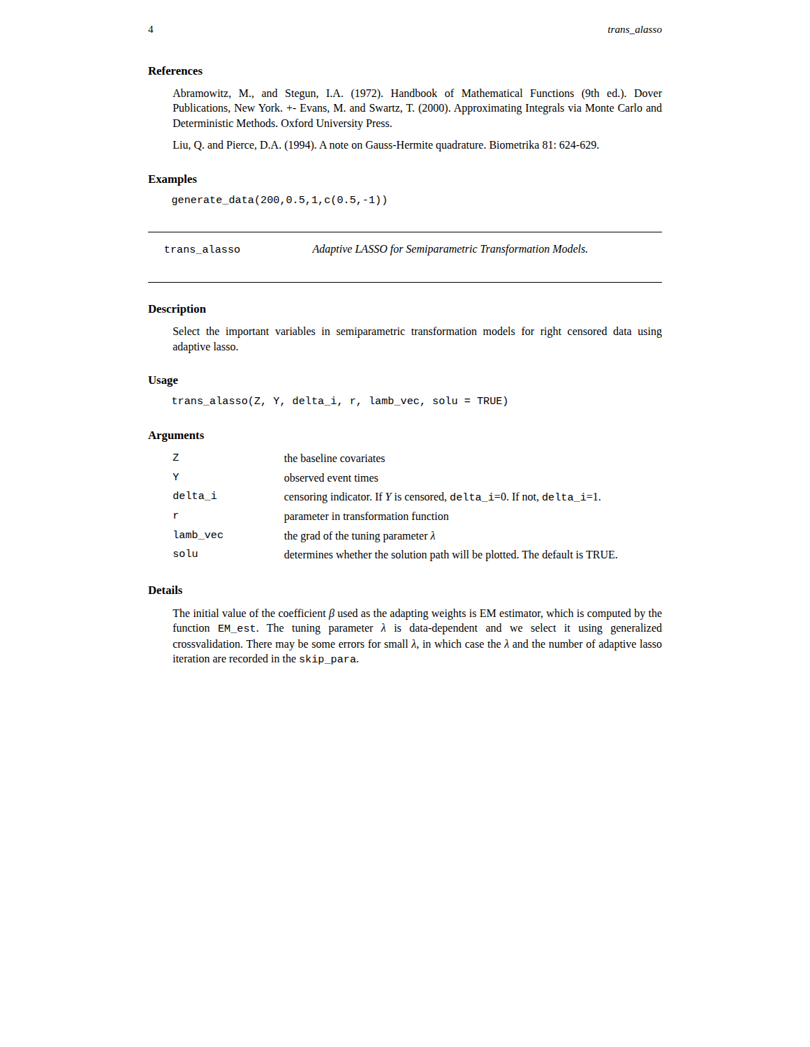4 trans_alasso
References
Abramowitz, M., and Stegun, I.A. (1972). Handbook of Mathematical Functions (9th ed.). Dover Publications, New York. +- Evans, M. and Swartz, T. (2000). Approximating Integrals via Monte Carlo and Deterministic Methods. Oxford University Press.
Liu, Q. and Pierce, D.A. (1994). A note on Gauss-Hermite quadrature. Biometrika 81: 624-629.
Examples
generate_data(200,0.5,1,c(0.5,-1))
trans_alasso Adaptive LASSO for Semiparametric Transformation Models.
Description
Select the important variables in semiparametric transformation models for right censored data using adaptive lasso.
Usage
trans_alasso(Z, Y, delta_i, r, lamb_vec, solu = TRUE)
Arguments
| Z | the baseline covariates |
| Y | observed event times |
| delta_i | censoring indicator. If Y is censored, delta_i =0. If not, delta_i =1. |
| r | parameter in transformation function |
| lamb_vec | the grad of the tuning parameter λ |
| solu | determines whether the solution path will be plotted. The default is TRUE. |
Details
The initial value of the coefficient β used as the adapting weights is EM estimator, which is computed by the function EM_est. The tuning parameter λ is data-dependent and we select it using generalized crossvalidation. There may be some errors for small λ, in which case the λ and the number of adaptive lasso iteration are recorded in the skip_para.